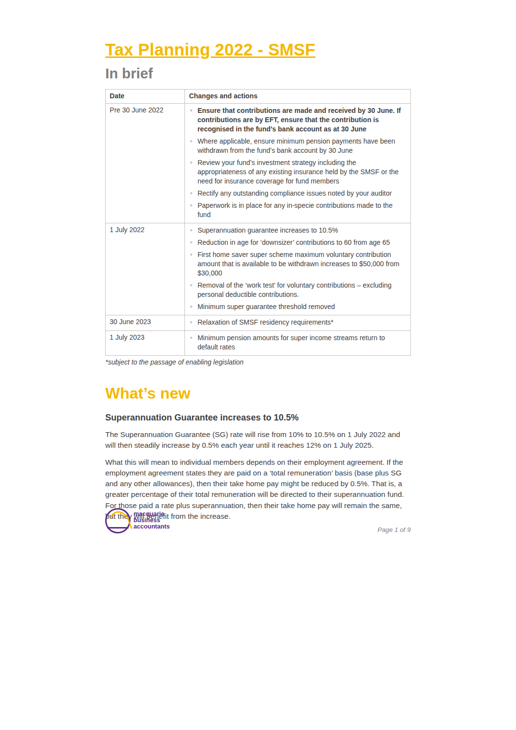Tax Planning 2022 - SMSF
In brief
| Date | Changes and actions |
| --- | --- |
| Pre 30 June 2022 | Ensure that contributions are made and received by 30 June. If contributions are by EFT, ensure that the contribution is recognised in the fund’s bank account as at 30 June Where applicable, ensure minimum pension payments have been withdrawn from the fund’s bank account by 30 June Review your fund’s investment strategy including the appropriateness of any existing insurance held by the SMSF or the need for insurance coverage for fund members Rectify any outstanding compliance issues noted by your auditor Paperwork is in place for any in-specie contributions made to the fund |
| 1 July 2022 | Superannuation guarantee increases to 10.5% Reduction in age for ‘downsizer’ contributions to 60 from age 65 First home saver super scheme maximum voluntary contribution amount that is available to be withdrawn increases to $50,000 from $30,000 Removal of the ‘work test’ for voluntary contributions – excluding personal deductible contributions. Minimum super guarantee threshold removed |
| 30 June 2023 | Relaxation of SMSF residency requirements* |
| 1 July 2023 | Minimum pension amounts for super income streams return to default rates |
*subject to the passage of enabling legislation
What’s new
Superannuation Guarantee increases to 10.5%
The Superannuation Guarantee (SG) rate will rise from 10% to 10.5% on 1 July 2022 and will then steadily increase by 0.5% each year until it reaches 12% on 1 July 2025.
What this will mean to individual members depends on their employment agreement. If the employment agreement states they are paid on a ‘total remuneration’ basis (base plus SG and any other allowances), then their take home pay might be reduced by 0.5%. That is, a greater percentage of their total remuneration will be directed to their superannuation fund. For those paid a rate plus superannuation, then their take home pay will remain the same, but they will benefit from the increase.
macquarie business accountants
Page 1 of 9